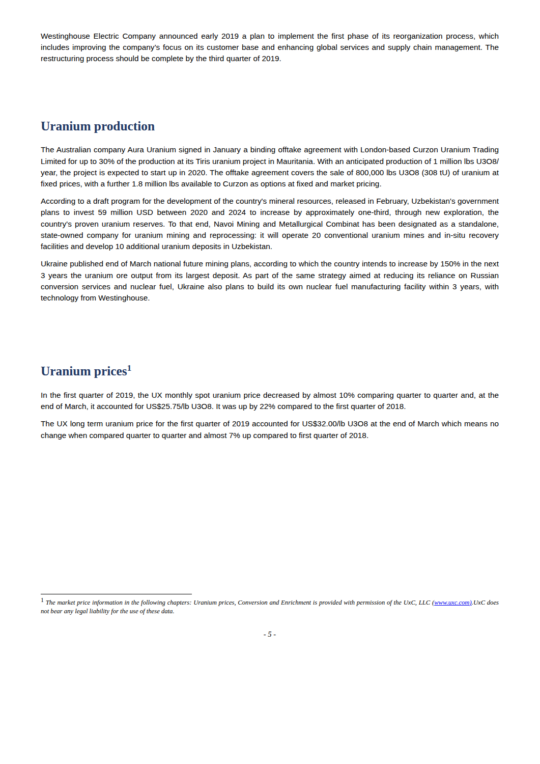Westinghouse Electric Company announced early 2019 a plan to implement the first phase of its reorganization process, which includes improving the company’s focus on its customer base and enhancing global services and supply chain management. The restructuring process should be complete by the third quarter of 2019.
Uranium production
The Australian company Aura Uranium signed in January a binding offtake agreement with London-based Curzon Uranium Trading Limited for up to 30% of the production at its Tiris uranium project in Mauritania. With an anticipated production of 1 million lbs U3O8/ year, the project is expected to start up in 2020. The offtake agreement covers the sale of 800,000 lbs U3O8 (308 tU) of uranium at fixed prices, with a further 1.8 million lbs available to Curzon as options at fixed and market pricing.
According to a draft program for the development of the country's mineral resources, released in February, Uzbekistan's government plans to invest 59 million USD between 2020 and 2024 to increase by approximately one-third, through new exploration, the country's proven uranium reserves. To that end, Navoi Mining and Metallurgical Combinat has been designated as a standalone, state-owned company for uranium mining and reprocessing: it will operate 20 conventional uranium mines and in-situ recovery facilities and develop 10 additional uranium deposits in Uzbekistan.
Ukraine published end of March national future mining plans, according to which the country intends to increase by 150% in the next 3 years the uranium ore output from its largest deposit. As part of the same strategy aimed at reducing its reliance on Russian conversion services and nuclear fuel, Ukraine also plans to build its own nuclear fuel manufacturing facility within 3 years, with technology from Westinghouse.
Uranium prices1
In the first quarter of 2019, the UX monthly spot uranium price decreased by almost 10% comparing quarter to quarter and, at the end of March, it accounted for US$25.75/lb U3O8. It was up by 22% compared to the first quarter of 2018.
The UX long term uranium price for the first quarter of 2019 accounted for US$32.00/lb U3O8 at the end of March which means no change when compared quarter to quarter and almost 7% up compared to first quarter of 2018.
1 The market price information in the following chapters: Uranium prices, Conversion and Enrichment is provided with permission of the UxC, LLC (www.uxc.com).UxC does not bear any legal liability for the use of these data.
- 5 -